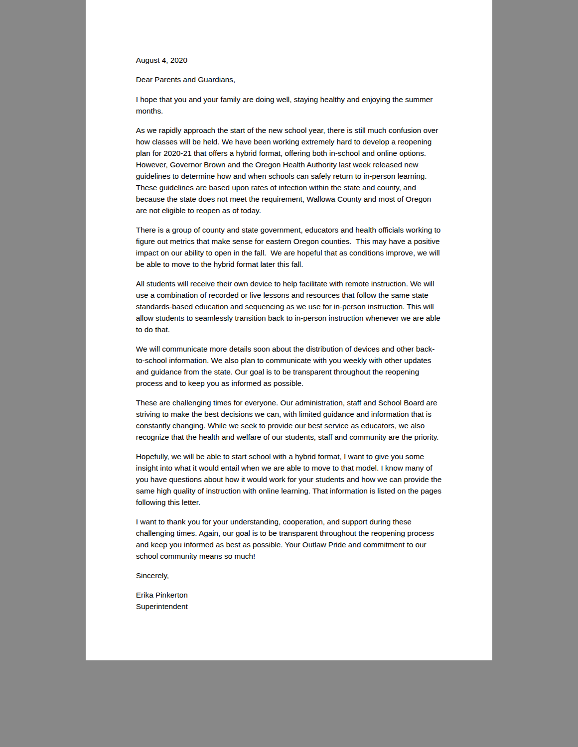August 4, 2020
Dear Parents and Guardians,
I hope that you and your family are doing well, staying healthy and enjoying the summer months.
As we rapidly approach the start of the new school year, there is still much confusion over how classes will be held. We have been working extremely hard to develop a reopening plan for 2020-21 that offers a hybrid format, offering both in-school and online options. However, Governor Brown and the Oregon Health Authority last week released new guidelines to determine how and when schools can safely return to in-person learning. These guidelines are based upon rates of infection within the state and county, and because the state does not meet the requirement, Wallowa County and most of Oregon are not eligible to reopen as of today.
There is a group of county and state government, educators and health officials working to figure out metrics that make sense for eastern Oregon counties. This may have a positive impact on our ability to open in the fall. We are hopeful that as conditions improve, we will be able to move to the hybrid format later this fall.
All students will receive their own device to help facilitate with remote instruction. We will use a combination of recorded or live lessons and resources that follow the same state standards-based education and sequencing as we use for in-person instruction. This will allow students to seamlessly transition back to in-person instruction whenever we are able to do that.
We will communicate more details soon about the distribution of devices and other back-to-school information. We also plan to communicate with you weekly with other updates and guidance from the state. Our goal is to be transparent throughout the reopening process and to keep you as informed as possible.
These are challenging times for everyone. Our administration, staff and School Board are striving to make the best decisions we can, with limited guidance and information that is constantly changing. While we seek to provide our best service as educators, we also recognize that the health and welfare of our students, staff and community are the priority.
Hopefully, we will be able to start school with a hybrid format, I want to give you some insight into what it would entail when we are able to move to that model. I know many of you have questions about how it would work for your students and how we can provide the same high quality of instruction with online learning. That information is listed on the pages following this letter.
I want to thank you for your understanding, cooperation, and support during these challenging times. Again, our goal is to be transparent throughout the reopening process and keep you informed as best as possible. Your Outlaw Pride and commitment to our school community means so much!
Sincerely,
Erika Pinkerton Superintendent